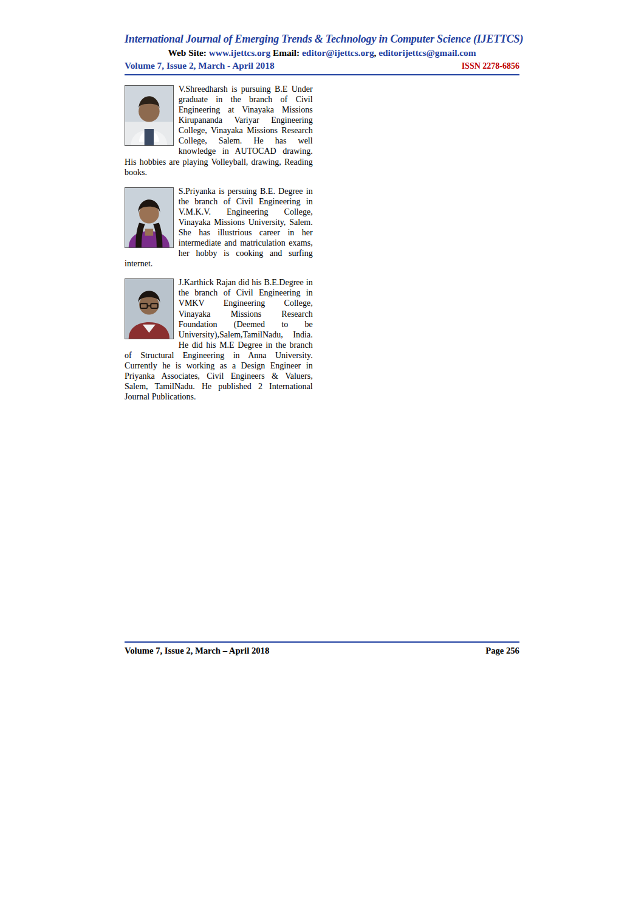International Journal of Emerging Trends & Technology in Computer Science (IJETTCS)
Web Site: www.ijettcs.org Email: editor@ijettcs.org, editorijettcs@gmail.com
Volume 7, Issue 2, March - April 2018 ISSN 2278-6856
V.Shreedharsh is pursuing B.E Under graduate in the branch of Civil Engineering at Vinayaka Missions Kirupananda Variyar Engineering College, Vinayaka Missions Research College, Salem. He has well knowledge in AUTOCAD drawing. His hobbies are playing Volleyball, drawing, Reading books.
S.Priyanka is persuing B.E. Degree in the branch of Civil Engineering in V.M.K.V. Engineering College, Vinayaka Missions University, Salem. She has illustrious career in her intermediate and matriculation exams, her hobby is cooking and surfing internet.
J.Karthick Rajan did his B.E.Degree in the branch of Civil Engineering in VMKV Engineering College, Vinayaka Missions Research Foundation (Deemed to be University),Salem,TamilNadu, India. He did his M.E Degree in the branch of Structural Engineering in Anna University. Currently he is working as a Design Engineer in Priyanka Associates, Civil Engineers & Valuers, Salem, TamilNadu. He published 2 International Journal Publications.
Volume 7, Issue 2, March – April 2018 Page 256